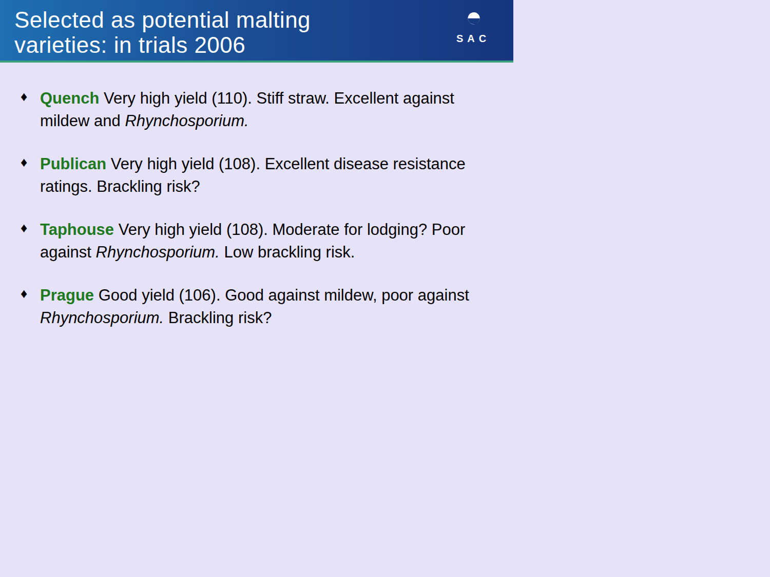Selected as potential malting
varieties: in trials 2006
◓
SAC
Quench Very high yield (110). Stiff straw. Excellent against mildew and Rhynchosporium.
Publican Very high yield (108). Excellent disease resistance ratings. Brackling risk?
Taphouse Very high yield (108). Moderate for lodging? Poor against Rhynchosporium. Low brackling risk.
Prague Good yield (106). Good against mildew, poor against Rhynchosporium. Brackling risk?